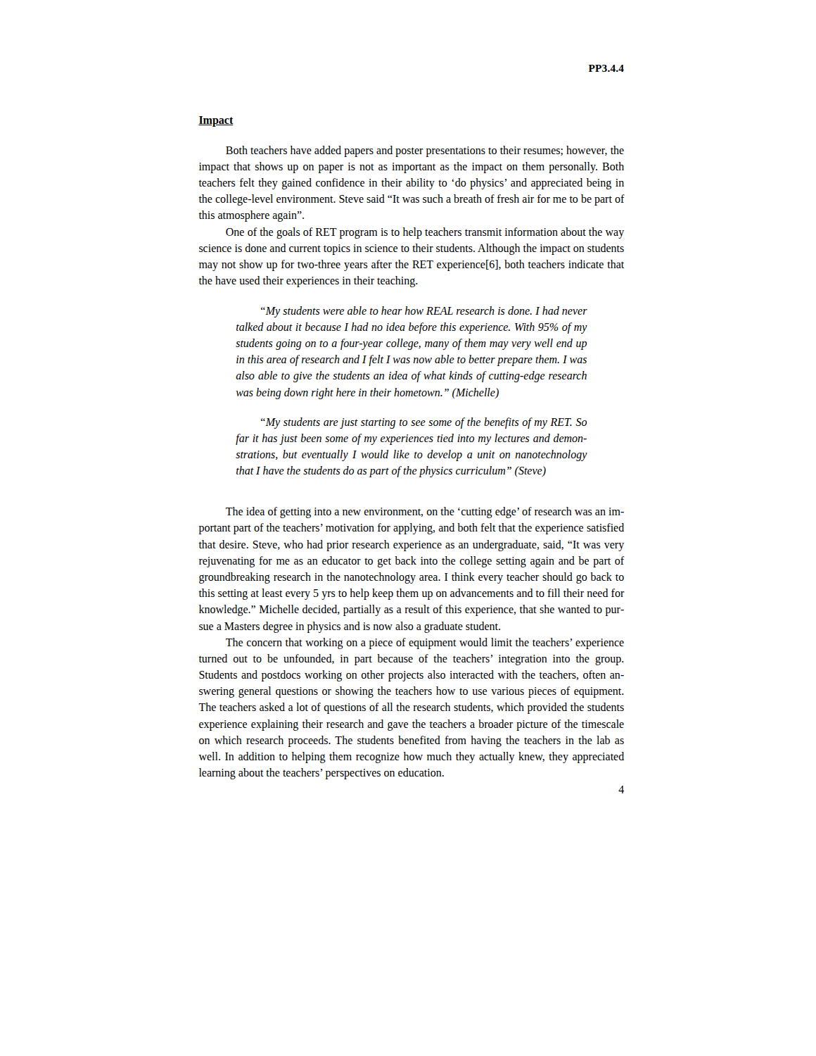PP3.4.4
Impact
Both teachers have added papers and poster presentations to their resumes; however, the impact that shows up on paper is not as important as the impact on them personally. Both teachers felt they gained confidence in their ability to ‘do physics’ and appreciated being in the college-level environment. Steve said “It was such a breath of fresh air for me to be part of this atmosphere again”.
One of the goals of RET program is to help teachers transmit information about the way science is done and current topics in science to their students. Although the impact on students may not show up for two-three years after the RET experience[6], both teachers indicate that the have used their experiences in their teaching.
“My students were able to hear how REAL research is done. I had never talked about it because I had no idea before this experience. With 95% of my students going on to a four-year college, many of them may very well end up in this area of research and I felt I was now able to better prepare them. I was also able to give the students an idea of what kinds of cutting-edge research was being down right here in their hometown.” (Michelle)
“My students are just starting to see some of the benefits of my RET. So far it has just been some of my experiences tied into my lectures and demonstrations, but eventually I would like to develop a unit on nanotechnology that I have the students do as part of the physics curriculum” (Steve)
The idea of getting into a new environment, on the ‘cutting edge’ of research was an important part of the teachers’ motivation for applying, and both felt that the experience satisfied that desire. Steve, who had prior research experience as an undergraduate, said, “It was very rejuvenating for me as an educator to get back into the college setting again and be part of groundbreaking research in the nanotechnology area. I think every teacher should go back to this setting at least every 5 yrs to help keep them up on advancements and to fill their need for knowledge.” Michelle decided, partially as a result of this experience, that she wanted to pursue a Masters degree in physics and is now also a graduate student.
The concern that working on a piece of equipment would limit the teachers’ experience turned out to be unfounded, in part because of the teachers’ integration into the group. Students and postdocs working on other projects also interacted with the teachers, often answering general questions or showing the teachers how to use various pieces of equipment. The teachers asked a lot of questions of all the research students, which provided the students experience explaining their research and gave the teachers a broader picture of the timescale on which research proceeds. The students benefited from having the teachers in the lab as well. In addition to helping them recognize how much they actually knew, they appreciated learning about the teachers’ perspectives on education.
4